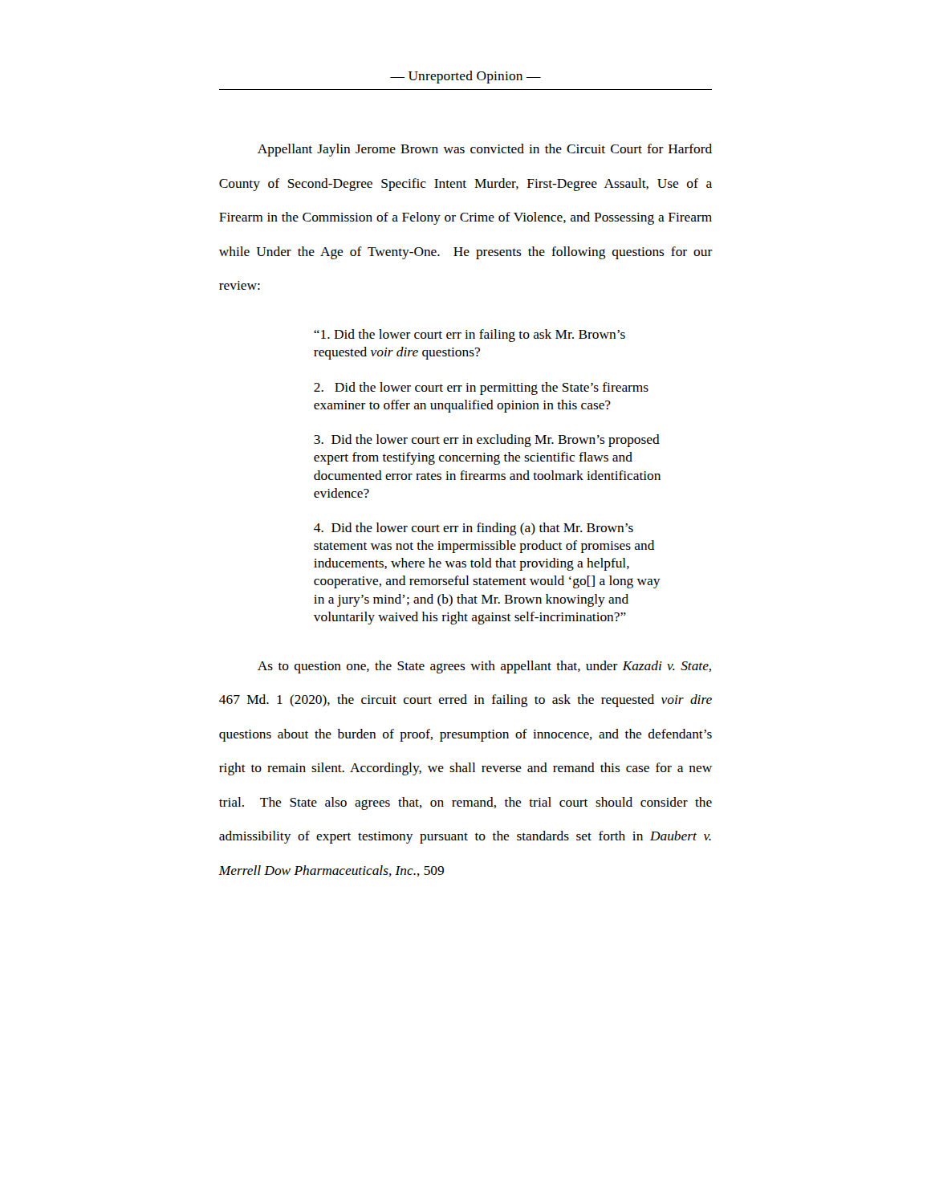— Unreported Opinion —
Appellant Jaylin Jerome Brown was convicted in the Circuit Court for Harford County of Second-Degree Specific Intent Murder, First-Degree Assault, Use of a Firearm in the Commission of a Felony or Crime of Violence, and Possessing a Firearm while Under the Age of Twenty-One. He presents the following questions for our review:
“1. Did the lower court err in failing to ask Mr. Brown’s requested voir dire questions?
2. Did the lower court err in permitting the State’s firearms examiner to offer an unqualified opinion in this case?
3. Did the lower court err in excluding Mr. Brown’s proposed expert from testifying concerning the scientific flaws and documented error rates in firearms and toolmark identification evidence?
4. Did the lower court err in finding (a) that Mr. Brown’s statement was not the impermissible product of promises and inducements, where he was told that providing a helpful, cooperative, and remorseful statement would ‘go[] a long way in a jury’s mind’; and (b) that Mr. Brown knowingly and voluntarily waived his right against self-incrimination?”
As to question one, the State agrees with appellant that, under Kazadi v. State, 467 Md. 1 (2020), the circuit court erred in failing to ask the requested voir dire questions about the burden of proof, presumption of innocence, and the defendant’s right to remain silent. Accordingly, we shall reverse and remand this case for a new trial. The State also agrees that, on remand, the trial court should consider the admissibility of expert testimony pursuant to the standards set forth in Daubert v. Merrell Dow Pharmaceuticals, Inc., 509